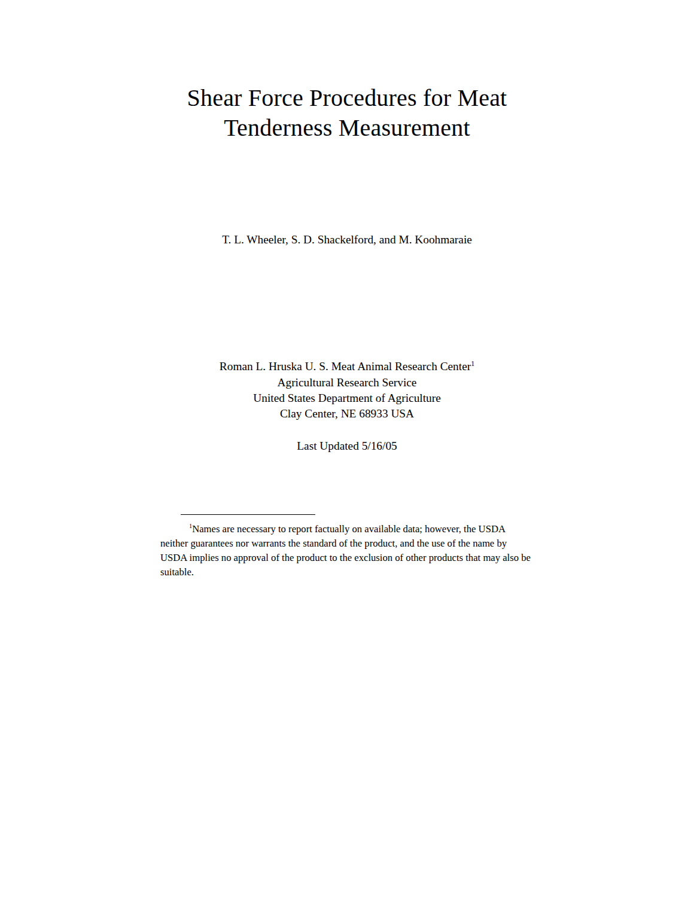Shear Force Procedures for Meat
Tenderness Measurement
T. L. Wheeler, S. D. Shackelford, and M. Koohmaraie
Roman L. Hruska U. S. Meat Animal Research Center1
Agricultural Research Service
United States Department of Agriculture
Clay Center, NE 68933 USA
Last Updated 5/16/05
1Names are necessary to report factually on available data; however, the USDA neither guarantees nor warrants the standard of the product, and the use of the name by USDA implies no approval of the product to the exclusion of other products that may also be suitable.